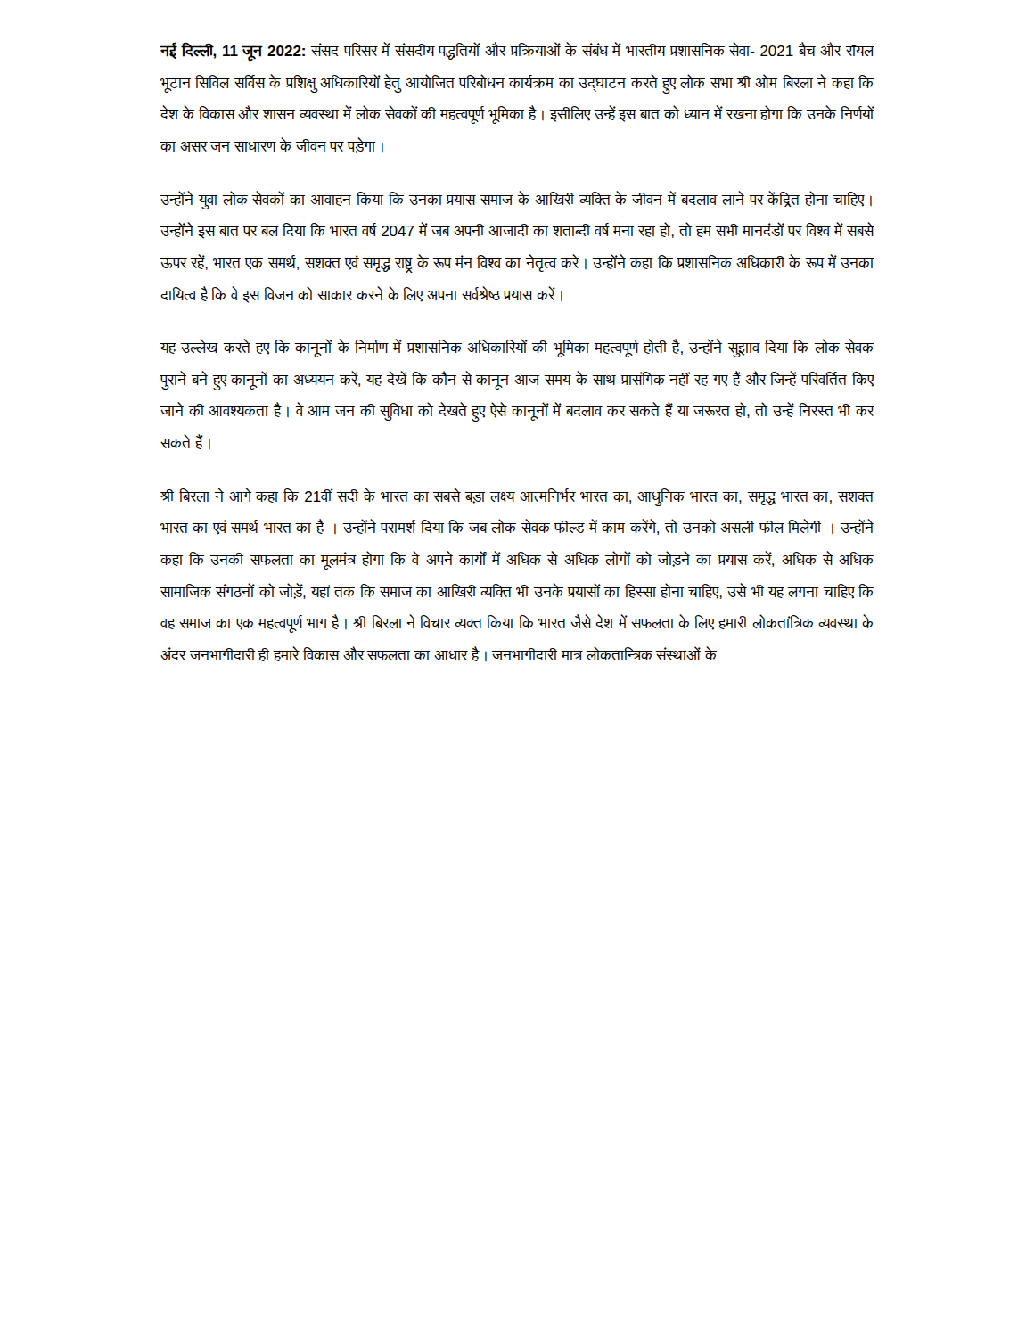नई दिल्ली, 11 जून 2022: संसद परिसर में संसदीय पद्धतियों और प्रक्रियाओं के संबंध में भारतीय प्रशासनिक सेवा- 2021 बैच और रॉयल भूटान सिविल सर्विस के प्रशिक्षु अधिकारियों हेतु आयोजित परिबोधन कार्यक्रम का उद्घाटन करते हुए लोक सभा श्री ओम बिरला ने कहा कि देश के विकास और शासन व्यवस्था में लोक सेवकों की महत्वपूर्ण भूमिका है। इसीलिए उन्हें इस बात को ध्यान में रखना होगा कि उनके निर्णयों का असर जन साधारण के जीवन पर पड़ेगा।
उन्होंने युवा लोक सेवकों का आवाहन किया कि उनका प्रयास समाज के आखिरी व्यक्ति के जीवन में बदलाव लाने पर केंद्रित होना चाहिए। उन्होंने इस बात पर बल दिया कि भारत वर्ष 2047 में जब अपनी आजादी का शताब्दी वर्ष मना रहा हो, तो हम सभी मानदंडों पर विश्व में सबसे ऊपर रहें, भारत एक समर्थ, सशक्त एवं समृद्ध राष्ट्र के रूप मंन विश्व का नेतृत्व करे। उन्होंने कहा कि प्रशासनिक अधिकारी के रूप में उनका दायित्व है कि वे इस विजन को साकार करने के लिए अपना सर्वश्रेष्ठ प्रयास करें।
यह उल्लेख करते हए कि कानूनों के निर्माण में प्रशासनिक अधिकारियों की भूमिका महत्वपूर्ण होती है, उन्होंने सुझाव दिया कि लोक सेवक पुराने बने हुए कानूनों का अध्ययन करें, यह देखें कि कौन से कानून आज समय के साथ प्रासंगिक नहीं रह गए हैं और जिन्हें परिवर्तित किए जाने की आवश्यकता है। वे आम जन की सुविधा को देखते हुए ऐसे कानूनों में बदलाव कर सकते हैं या जरूरत हो, तो उन्हें निरस्त भी कर सकते हैं।
श्री बिरला ने आगे कहा कि 21वीं सदी के भारत का सबसे बड़ा लक्ष्य आत्मनिर्भर भारत का, आधुनिक भारत का, समृद्ध भारत का, सशक्त भारत का एवं समर्थ भारत का है । उन्होंने परामर्श दिया कि जब लोक सेवक फील्ड में काम करेंगे, तो उनको असली फील मिलेगी । उन्होंने कहा कि उनकी सफलता का मूलमंत्र होगा कि वे अपने कार्यों में अधिक से अधिक लोगों को जोड़ने का प्रयास करें, अधिक से अधिक सामाजिक संगठनों को जोड़ें, यहां तक कि समाज का आखिरी व्यक्ति भी उनके प्रयासों का हिस्सा होना चाहिए, उसे भी यह लगना चाहिए कि वह समाज का एक महत्वपूर्ण भाग है। श्री बिरला ने विचार व्यक्त किया कि भारत जैसे देश में सफलता के लिए हमारी लोकतांत्रिक व्यवस्था के अंदर जनभागीदारी ही हमारे विकास और सफलता का आधार है। जनभागीदारी मात्र लोकतान्त्रिक संस्थाओं के